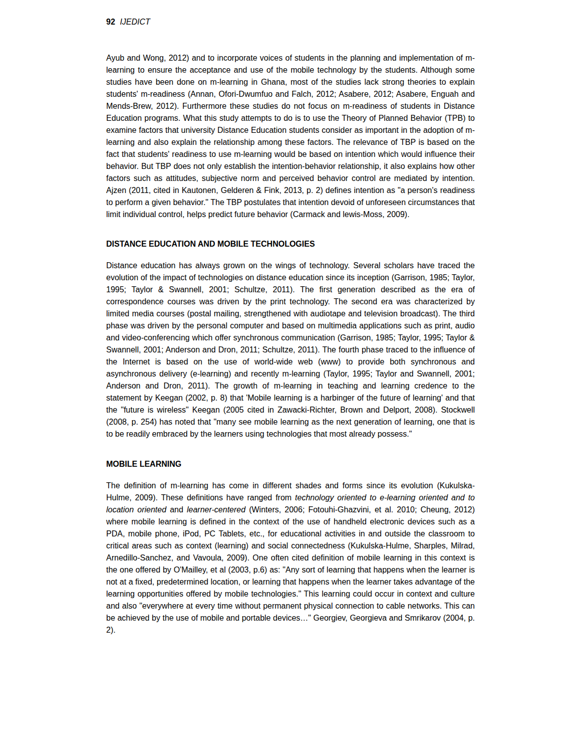92 IJEDICT
Ayub and Wong, 2012) and to incorporate voices of students in the planning and implementation of m-learning to ensure the acceptance and use of the mobile technology by the students. Although some studies have been done on m-learning in Ghana, most of the studies lack strong theories to explain students' m-readiness (Annan, Ofori-Dwumfuo and Falch, 2012; Asabere, 2012; Asabere, Enguah and Mends-Brew, 2012). Furthermore these studies do not focus on m-readiness of students in Distance Education programs. What this study attempts to do is to use the Theory of Planned Behavior (TPB) to examine factors that university Distance Education students consider as important in the adoption of m-learning and also explain the relationship among these factors. The relevance of TBP is based on the fact that students' readiness to use m-learning would be based on intention which would influence their behavior. But TBP does not only establish the intention-behavior relationship, it also explains how other factors such as attitudes, subjective norm and perceived behavior control are mediated by intention. Ajzen (2011, cited in Kautonen, Gelderen & Fink, 2013, p. 2) defines intention as "a person's readiness to perform a given behavior." The TBP postulates that intention devoid of unforeseen circumstances that limit individual control, helps predict future behavior (Carmack and lewis-Moss, 2009).
Distance Education and Mobile Technologies
Distance education has always grown on the wings of technology. Several scholars have traced the evolution of the impact of technologies on distance education since its inception (Garrison, 1985; Taylor, 1995; Taylor & Swannell, 2001; Schultze, 2011). The first generation described as the era of correspondence courses was driven by the print technology. The second era was characterized by limited media courses (postal mailing, strengthened with audiotape and television broadcast). The third phase was driven by the personal computer and based on multimedia applications such as print, audio and video-conferencing which offer synchronous communication (Garrison, 1985; Taylor, 1995; Taylor & Swannell, 2001; Anderson and Dron, 2011; Schultze, 2011). The fourth phase traced to the influence of the Internet is based on the use of world-wide web (www) to provide both synchronous and asynchronous delivery (e-learning) and recently m-learning (Taylor, 1995; Taylor and Swannell, 2001; Anderson and Dron, 2011). The growth of m-learning in teaching and learning credence to the statement by Keegan (2002, p. 8) that 'Mobile learning is a harbinger of the future of learning' and that the "future is wireless" Keegan (2005 cited in Zawacki-Richter, Brown and Delport, 2008). Stockwell (2008, p. 254) has noted that "many see mobile learning as the next generation of learning, one that is to be readily embraced by the learners using technologies that most already possess."
Mobile Learning
The definition of m-learning has come in different shades and forms since its evolution (Kukulska-Hulme, 2009). These definitions have ranged from technology oriented to e-learning oriented and to location oriented and learner-centered (Winters, 2006; Fotouhi-Ghazvini, et al. 2010; Cheung, 2012) where mobile learning is defined in the context of the use of handheld electronic devices such as a PDA, mobile phone, iPod, PC Tablets, etc., for educational activities in and outside the classroom to critical areas such as context (learning) and social connectedness (Kukulska-Hulme, Sharples, Milrad, Arnedillo-Sanchez, and Vavoula, 2009). One often cited definition of mobile learning in this context is the one offered by O'Mailley, et al (2003, p.6) as: "Any sort of learning that happens when the learner is not at a fixed, predetermined location, or learning that happens when the learner takes advantage of the learning opportunities offered by mobile technologies." This learning could occur in context and culture and also "everywhere at every time without permanent physical connection to cable networks. This can be achieved by the use of mobile and portable devices…" Georgiev, Georgieva and Smrikarov (2004, p. 2).